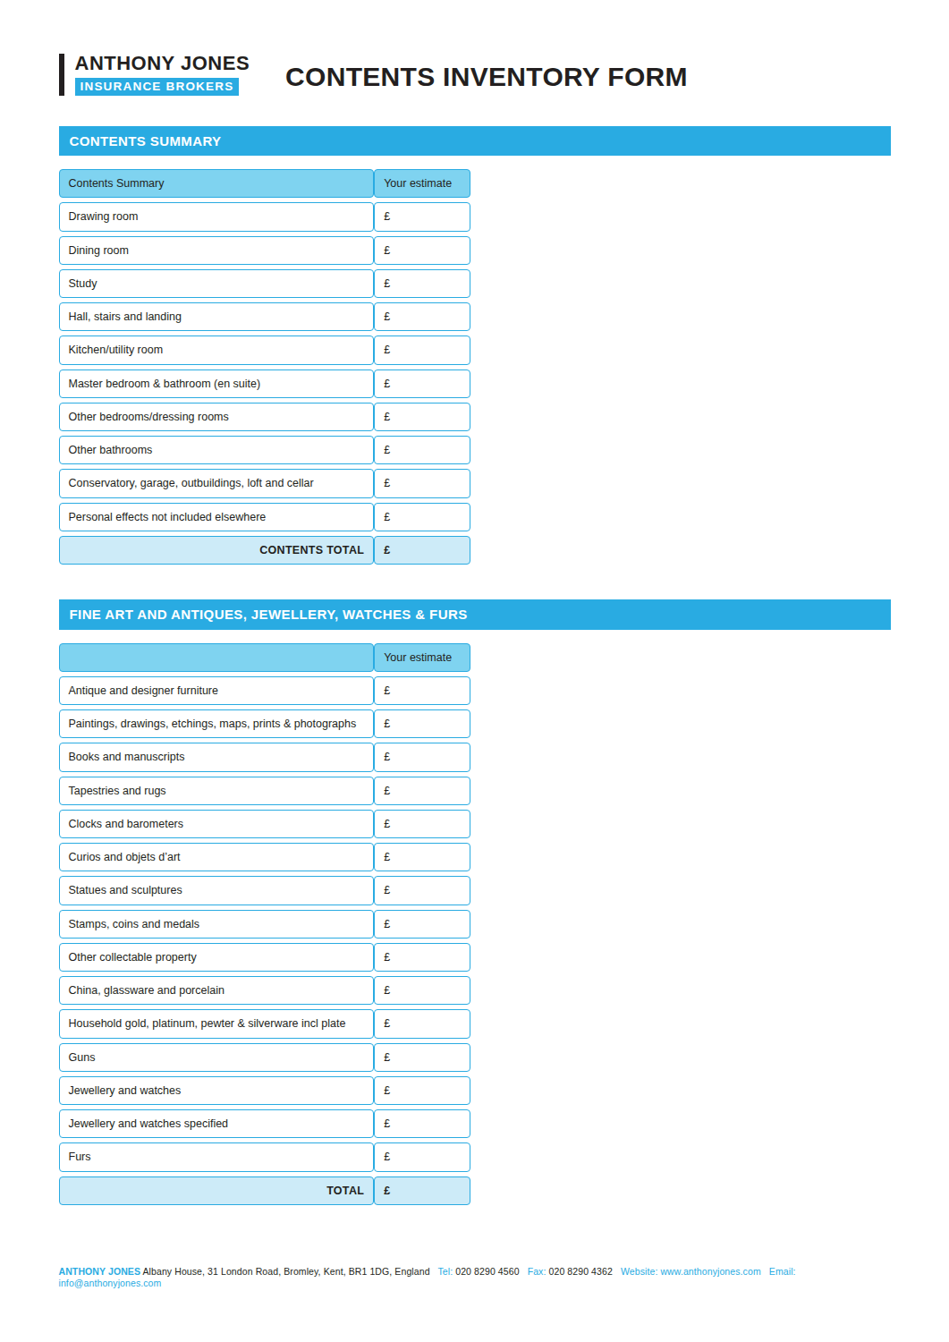ANTHONY JONES
INSURANCE BROKERS
CONTENTS INVENTORY FORM
CONTENTS SUMMARY
| Contents Summary | Your estimate |
| --- | --- |
| Drawing room | £ |
| Dining room | £ |
| Study | £ |
| Hall, stairs and landing | £ |
| Kitchen/utility room | £ |
| Master bedroom & bathroom (en suite) | £ |
| Other bedrooms/dressing rooms | £ |
| Other bathrooms | £ |
| Conservatory, garage, outbuildings, loft and cellar | £ |
| Personal effects not included elsewhere | £ |
| CONTENTS TOTAL | £ |
FINE ART AND ANTIQUES, JEWELLERY, WATCHES & FURS
| | Your estimate |
| --- | --- |
| Antique and designer furniture | £ |
| Paintings, drawings, etchings, maps, prints & photographs | £ |
| Books and manuscripts | £ |
| Tapestries and rugs | £ |
| Clocks and barometers | £ |
| Curios and objets d’art | £ |
| Statues and sculptures | £ |
| Stamps, coins and medals | £ |
| Other collectable property | £ |
| China, glassware and porcelain | £ |
| Household gold, platinum, pewter & silverware incl plate | £ |
| Guns | £ |
| Jewellery and watches | £ |
| Jewellery and watches specified | £ |
| Furs | £ |
| TOTAL | £ |
ANTHONY JONES Albany House, 31 London Road, Bromley, Kent, BR1 1DG, England Tel: 020 8290 4560 Fax: 020 8290 4362 Website: www.anthonyjones.com Email: info@anthonyjones.com